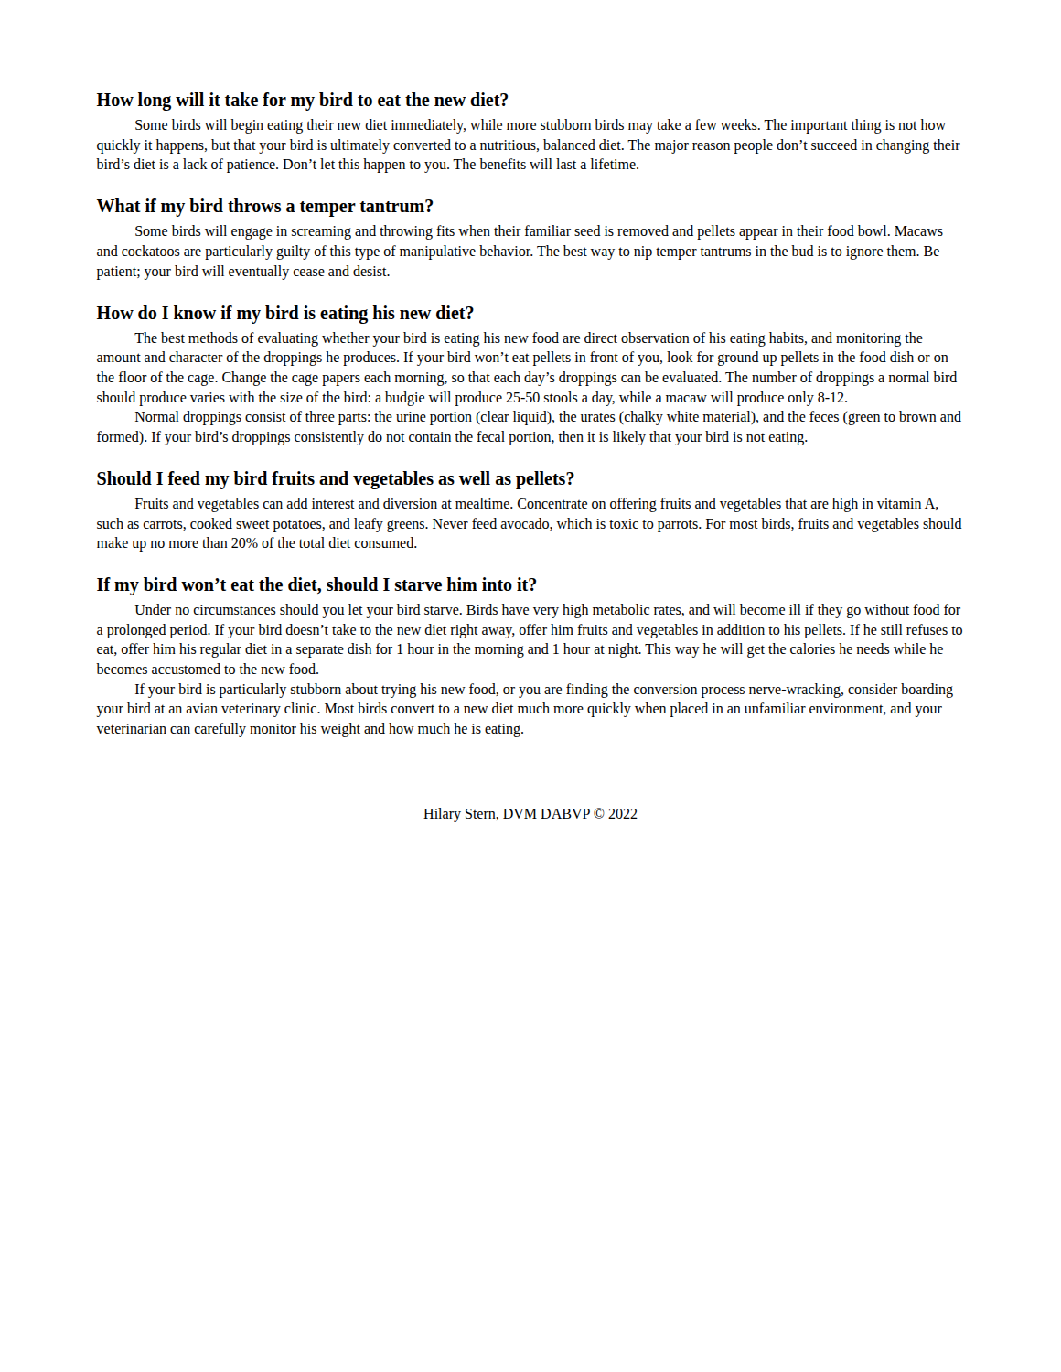How long will it take for my bird to eat the new diet?
Some birds will begin eating their new diet immediately, while more stubborn birds may take a few weeks. The important thing is not how quickly it happens, but that your bird is ultimately converted to a nutritious, balanced diet. The major reason people don’t succeed in changing their bird’s diet is a lack of patience. Don’t let this happen to you. The benefits will last a lifetime.
What if my bird throws a temper tantrum?
Some birds will engage in screaming and throwing fits when their familiar seed is removed and pellets appear in their food bowl. Macaws and cockatoos are particularly guilty of this type of manipulative behavior. The best way to nip temper tantrums in the bud is to ignore them. Be patient; your bird will eventually cease and desist.
How do I know if my bird is eating his new diet?
The best methods of evaluating whether your bird is eating his new food are direct observation of his eating habits, and monitoring the amount and character of the droppings he produces. If your bird won’t eat pellets in front of you, look for ground up pellets in the food dish or on the floor of the cage. Change the cage papers each morning, so that each day’s droppings can be evaluated. The number of droppings a normal bird should produce varies with the size of the bird: a budgie will produce 25-50 stools a day, while a macaw will produce only 8-12.
Normal droppings consist of three parts: the urine portion (clear liquid), the urates (chalky white material), and the feces (green to brown and formed). If your bird’s droppings consistently do not contain the fecal portion, then it is likely that your bird is not eating.
Should I feed my bird fruits and vegetables as well as pellets?
Fruits and vegetables can add interest and diversion at mealtime. Concentrate on offering fruits and vegetables that are high in vitamin A, such as carrots, cooked sweet potatoes, and leafy greens. Never feed avocado, which is toxic to parrots. For most birds, fruits and vegetables should make up no more than 20% of the total diet consumed.
If my bird won’t eat the diet, should I starve him into it?
Under no circumstances should you let your bird starve. Birds have very high metabolic rates, and will become ill if they go without food for a prolonged period. If your bird doesn’t take to the new diet right away, offer him fruits and vegetables in addition to his pellets. If he still refuses to eat, offer him his regular diet in a separate dish for 1 hour in the morning and 1 hour at night. This way he will get the calories he needs while he becomes accustomed to the new food.
If your bird is particularly stubborn about trying his new food, or you are finding the conversion process nerve-wracking, consider boarding your bird at an avian veterinary clinic. Most birds convert to a new diet much more quickly when placed in an unfamiliar environment, and your veterinarian can carefully monitor his weight and how much he is eating.
Hilary Stern, DVM DABVP © 2022